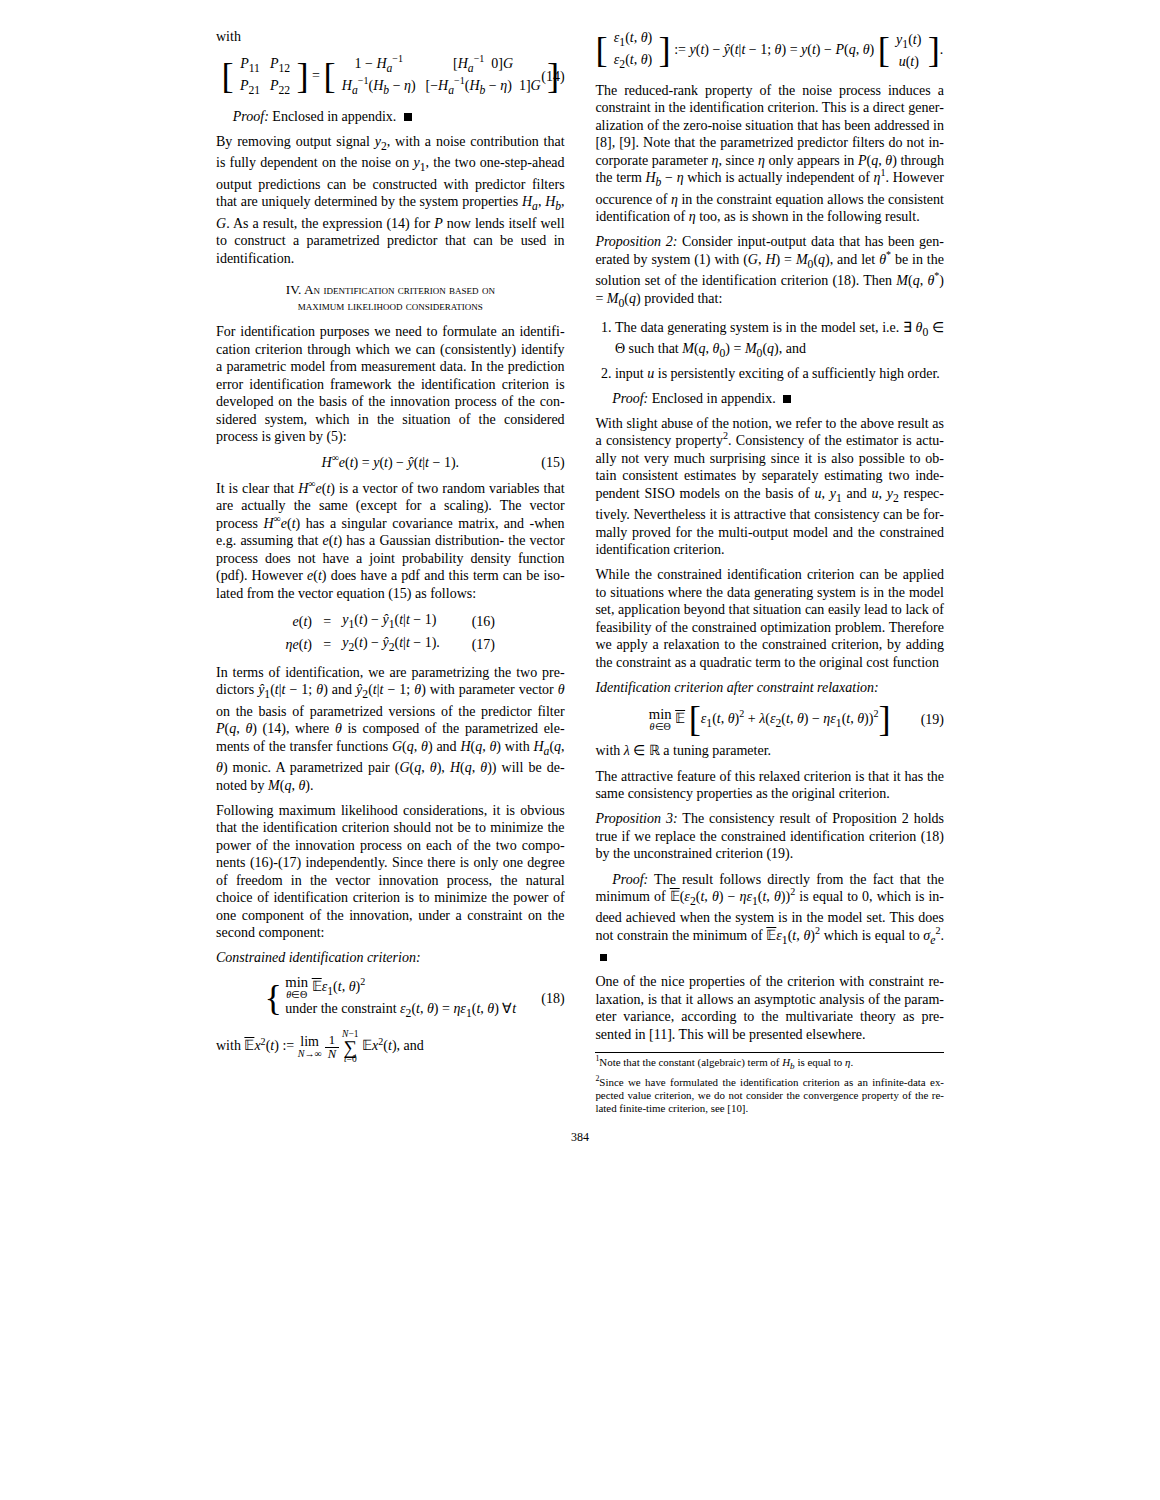with
[
| P 11 | P 12 |
| P 21 | P 22 |
] = [
| 1 − H a −1 | [ H a −1 0] G |
| H a −1 ( H b − η ) | [− H a −1 ( H b − η ) 1] G |
] (14)
Proof: Enclosed in appendix.
By removing output signal y2, with a noise contribution that is fully dependent on the noise on y1, the two one-step-ahead output predictions can be constructed with predictor filters that are uniquely determined by the system properties Ha, Hb, G. As a result, the expression (14) for P now lends itself well to construct a parametrized predictor that can be used in identification.
IV. An identification criterion based on
maximum likelihood considerations
For identification purposes we need to formulate an identification criterion through which we can (consistently) identify a parametric model from measurement data. In the prediction error identification framework the identification criterion is developed on the basis of the innovation process of the considered system, which in the situation of the considered process is given by (5):
H∞e(t) = y(t) − ŷ(t|t − 1). (15)
It is clear that H∞e(t) is a vector of two random variables that are actually the same (except for a scaling). The vector process H∞e(t) has a singular covariance matrix, and -when e.g. assuming that e(t) has a Gaussian distribution- the vector process does not have a joint probability density function (pdf). However e(t) does have a pdf and this term can be isolated from the vector equation (15) as follows:
| e ( t ) | = | y 1 ( t ) − ŷ 1 ( t / t − 1) | (16) |
| ηe ( t ) | = | y 2 ( t ) − ŷ 2 ( t / t − 1). | (17) |
In terms of identification, we are parametrizing the two predictors ŷ1(t|t − 1; θ) and ŷ2(t|t − 1; θ) with parameter vector θ on the basis of parametrized versions of the predictor filter P(q, θ) (14), where θ is composed of the parametrized elements of the transfer functions G(q, θ) and H(q, θ) with Ha(q, θ) monic. A parametrized pair (G(q, θ), H(q, θ)) will be denoted by M(q, θ).
Following maximum likelihood considerations, it is obvious that the identification criterion should not be to minimize the power of the innovation process on each of the two components (16)-(17) independently. Since there is only one degree of freedom in the vector innovation process, the natural choice of identification criterion is to minimize the power of one component of the innovation, under a constraint on the second component:
Constrained identification criterion:
{ min θ∈Θ 𝔼ε1(t, θ)2 under the constraint ε2(t, θ) = ηε1(t, θ) ∀t (18)
with 𝔼x2(t) := limN→∞ 1 N N−1∑t=0 𝔼x2(t), and
[
| ε 1 ( t , θ ) |
| ε 2 ( t , θ ) |
] := y(t) − ŷ(t|t − 1; θ) = y(t) − P(q, θ) [
| y 1 ( t ) |
| u ( t ) |
].
The reduced-rank property of the noise process induces a constraint in the identification criterion. This is a direct generalization of the zero-noise situation that has been addressed in [8], [9]. Note that the parametrized predictor filters do not incorporate parameter η, since η only appears in P(q, θ) through the term Hb − η which is actually independent of η1. However occurence of η in the constraint equation allows the consistent identification of η too, as is shown in the following result.
Proposition 2: Consider input-output data that has been generated by system (1) with (G, H) = M0(q), and let θ* be in the solution set of the identification criterion (18). Then M(q, θ*) = M0(q) provided that:
The data generating system is in the model set, i.e. ∃ θ0 ∈ Θ such that M(q, θ0) = M0(q), and
input u is persistently exciting of a sufficiently high order.
Proof: Enclosed in appendix.
With slight abuse of the notion, we refer to the above result as a consistency property2. Consistency of the estimator is actually not very much surprising since it is also possible to obtain consistent estimates by separately estimating two independent SISO models on the basis of u, y1 and u, y2 respectively. Nevertheless it is attractive that consistency can be formally proved for the multi-output model and the constrained identification criterion.
While the constrained identification criterion can be applied to situations where the data generating system is in the model set, application beyond that situation can easily lead to lack of feasibility of the constrained optimization problem. Therefore we apply a relaxation to the constrained criterion, by adding the constraint as a quadratic term to the original cost function
Identification criterion after constraint relaxation:
min θ∈Θ 𝔼 [ε1(t, θ)2 + λ(ε2(t, θ) − ηε1(t, θ))2] (19)
with λ ∈ ℝ a tuning parameter.
The attractive feature of this relaxed criterion is that it has the same consistency properties as the original criterion.
Proposition 3: The consistency result of Proposition 2 holds true if we replace the constrained identification criterion (18) by the unconstrained criterion (19).
Proof: The result follows directly from the fact that the minimum of 𝔼(ε2(t, θ) − ηε1(t, θ))2 is equal to 0, which is indeed achieved when the system is in the model set. This does not constrain the minimum of 𝔼ε1(t, θ)2 which is equal to σe2.
One of the nice properties of the criterion with constraint relaxation, is that it allows an asymptotic analysis of the parameter variance, according to the multivariate theory as presented in [11]. This will be presented elsewhere.
1Note that the constant (algebraic) term of Hb is equal to η.
2Since we have formulated the identification criterion as an infinite-data expected value criterion, we do not consider the convergence property of the related finite-time criterion, see [10].
384